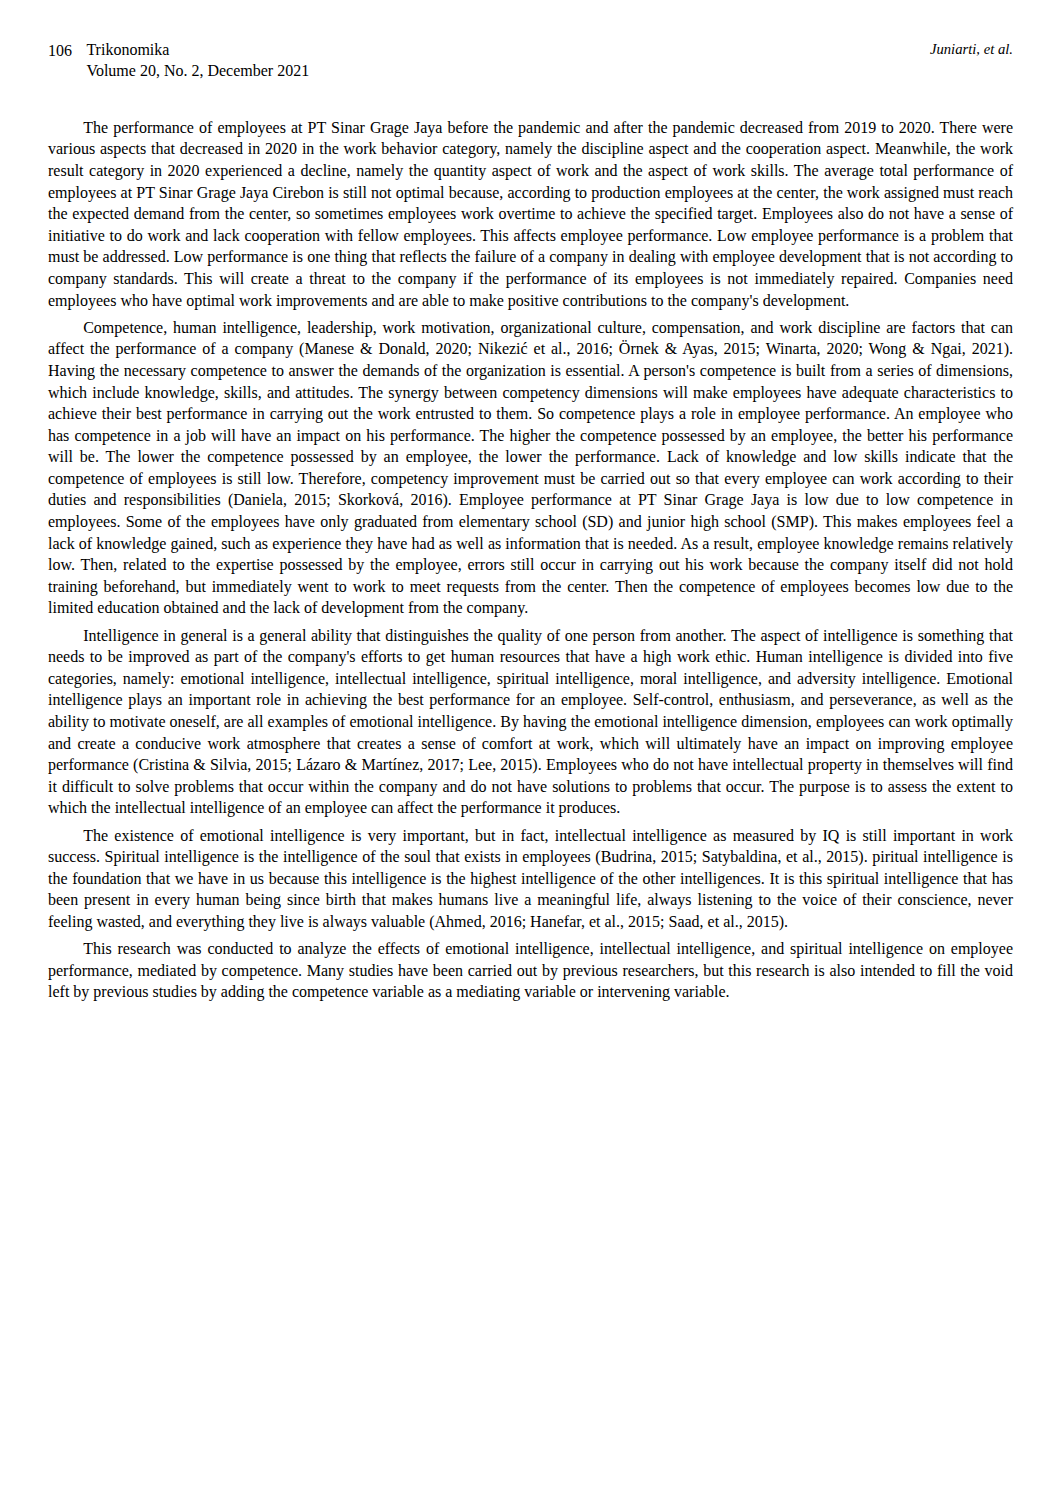106 Trikonomika Volume 20, No. 2, December 2021
Juniarti, et al.
The performance of employees at PT Sinar Grage Jaya before the pandemic and after the pandemic decreased from 2019 to 2020. There were various aspects that decreased in 2020 in the work behavior category, namely the discipline aspect and the cooperation aspect. Meanwhile, the work result category in 2020 experienced a decline, namely the quantity aspect of work and the aspect of work skills. The average total performance of employees at PT Sinar Grage Jaya Cirebon is still not optimal because, according to production employees at the center, the work assigned must reach the expected demand from the center, so sometimes employees work overtime to achieve the specified target. Employees also do not have a sense of initiative to do work and lack cooperation with fellow employees. This affects employee performance. Low employee performance is a problem that must be addressed. Low performance is one thing that reflects the failure of a company in dealing with employee development that is not according to company standards. This will create a threat to the company if the performance of its employees is not immediately repaired. Companies need employees who have optimal work improvements and are able to make positive contributions to the company's development.
Competence, human intelligence, leadership, work motivation, organizational culture, compensation, and work discipline are factors that can affect the performance of a company (Manese & Donald, 2020; Nikezić et al., 2016; Örnek & Ayas, 2015; Winarta, 2020; Wong & Ngai, 2021). Having the necessary competence to answer the demands of the organization is essential. A person's competence is built from a series of dimensions, which include knowledge, skills, and attitudes. The synergy between competency dimensions will make employees have adequate characteristics to achieve their best performance in carrying out the work entrusted to them. So competence plays a role in employee performance. An employee who has competence in a job will have an impact on his performance. The higher the competence possessed by an employee, the better his performance will be. The lower the competence possessed by an employee, the lower the performance. Lack of knowledge and low skills indicate that the competence of employees is still low. Therefore, competency improvement must be carried out so that every employee can work according to their duties and responsibilities (Daniela, 2015; Skorková, 2016). Employee performance at PT Sinar Grage Jaya is low due to low competence in employees. Some of the employees have only graduated from elementary school (SD) and junior high school (SMP). This makes employees feel a lack of knowledge gained, such as experience they have had as well as information that is needed. As a result, employee knowledge remains relatively low. Then, related to the expertise possessed by the employee, errors still occur in carrying out his work because the company itself did not hold training beforehand, but immediately went to work to meet requests from the center. Then the competence of employees becomes low due to the limited education obtained and the lack of development from the company.
Intelligence in general is a general ability that distinguishes the quality of one person from another. The aspect of intelligence is something that needs to be improved as part of the company's efforts to get human resources that have a high work ethic. Human intelligence is divided into five categories, namely: emotional intelligence, intellectual intelligence, spiritual intelligence, moral intelligence, and adversity intelligence. Emotional intelligence plays an important role in achieving the best performance for an employee. Self-control, enthusiasm, and perseverance, as well as the ability to motivate oneself, are all examples of emotional intelligence. By having the emotional intelligence dimension, employees can work optimally and create a conducive work atmosphere that creates a sense of comfort at work, which will ultimately have an impact on improving employee performance (Cristina & Silvia, 2015; Lázaro & Martínez, 2017; Lee, 2015). Employees who do not have intellectual property in themselves will find it difficult to solve problems that occur within the company and do not have solutions to problems that occur. The purpose is to assess the extent to which the intellectual intelligence of an employee can affect the performance it produces.
The existence of emotional intelligence is very important, but in fact, intellectual intelligence as measured by IQ is still important in work success. Spiritual intelligence is the intelligence of the soul that exists in employees (Budrina, 2015; Satybaldina, et al., 2015). piritual intelligence is the foundation that we have in us because this intelligence is the highest intelligence of the other intelligences. It is this spiritual intelligence that has been present in every human being since birth that makes humans live a meaningful life, always listening to the voice of their conscience, never feeling wasted, and everything they live is always valuable (Ahmed, 2016; Hanefar, et al., 2015; Saad, et al., 2015).
This research was conducted to analyze the effects of emotional intelligence, intellectual intelligence, and spiritual intelligence on employee performance, mediated by competence. Many studies have been carried out by previous researchers, but this research is also intended to fill the void left by previous studies by adding the competence variable as a mediating variable or intervening variable.